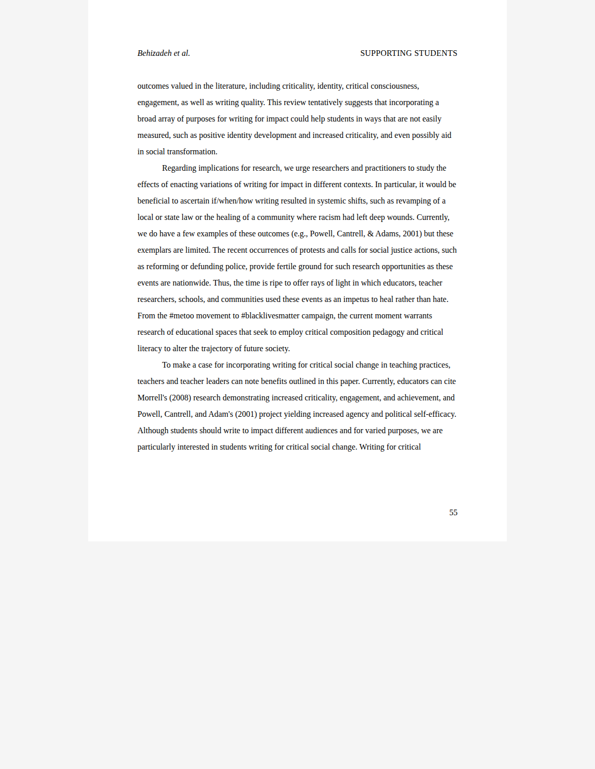Behizadeh et al. Supporting Students
outcomes valued in the literature, including criticality, identity, critical consciousness, engagement, as well as writing quality. This review tentatively suggests that incorporating a broad array of purposes for writing for impact could help students in ways that are not easily measured, such as positive identity development and increased criticality, and even possibly aid in social transformation.
Regarding implications for research, we urge researchers and practitioners to study the effects of enacting variations of writing for impact in different contexts. In particular, it would be beneficial to ascertain if/when/how writing resulted in systemic shifts, such as revamping of a local or state law or the healing of a community where racism had left deep wounds. Currently, we do have a few examples of these outcomes (e.g., Powell, Cantrell, & Adams, 2001) but these exemplars are limited. The recent occurrences of protests and calls for social justice actions, such as reforming or defunding police, provide fertile ground for such research opportunities as these events are nationwide. Thus, the time is ripe to offer rays of light in which educators, teacher researchers, schools, and communities used these events as an impetus to heal rather than hate. From the #metoo movement to #blacklivesmatter campaign, the current moment warrants research of educational spaces that seek to employ critical composition pedagogy and critical literacy to alter the trajectory of future society.
To make a case for incorporating writing for critical social change in teaching practices, teachers and teacher leaders can note benefits outlined in this paper. Currently, educators can cite Morrell's (2008) research demonstrating increased criticality, engagement, and achievement, and Powell, Cantrell, and Adam's (2001) project yielding increased agency and political self-efficacy. Although students should write to impact different audiences and for varied purposes, we are particularly interested in students writing for critical social change. Writing for critical
55